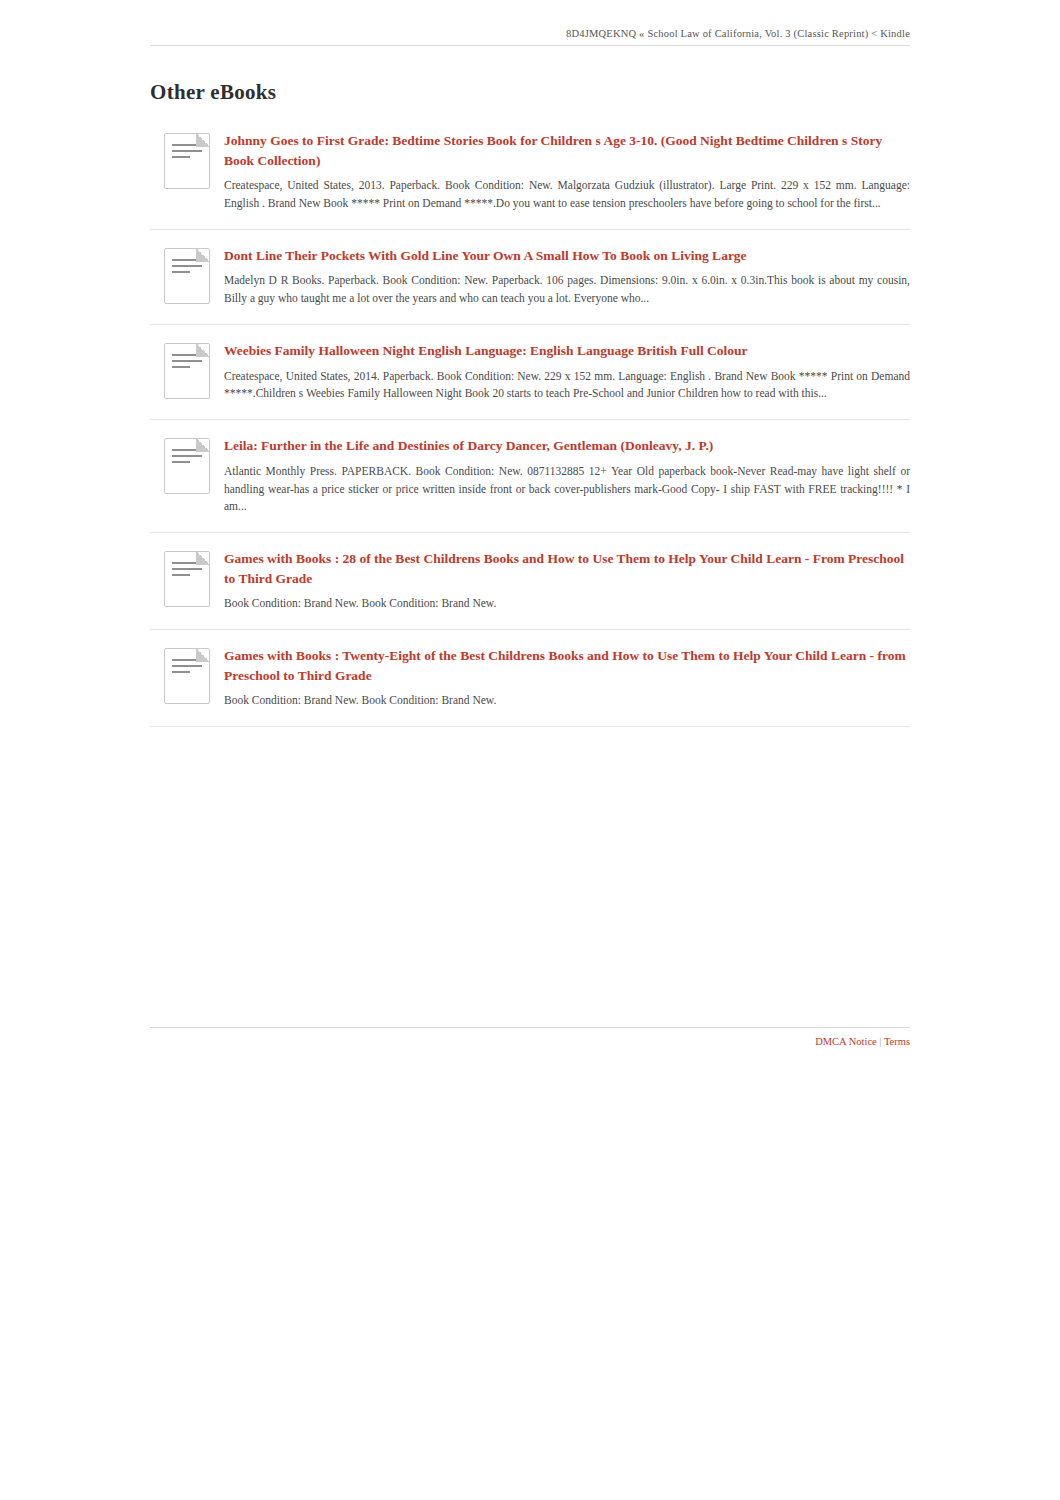8D4JMQEKNQ « School Law of California, Vol. 3 (Classic Reprint) < Kindle
Other eBooks
Johnny Goes to First Grade: Bedtime Stories Book for Children s Age 3-10. (Good Night Bedtime Children s Story Book Collection)
Createspace, United States, 2013. Paperback. Book Condition: New. Malgorzata Gudziuk (illustrator). Large Print. 229 x 152 mm. Language: English . Brand New Book ***** Print on Demand *****.Do you want to ease tension preschoolers have before going to school for the first...
Dont Line Their Pockets With Gold Line Your Own A Small How To Book on Living Large
Madelyn D R Books. Paperback. Book Condition: New. Paperback. 106 pages. Dimensions: 9.0in. x 6.0in. x 0.3in.This book is about my cousin, Billy a guy who taught me a lot over the years and who can teach you a lot. Everyone who...
Weebies Family Halloween Night English Language: English Language British Full Colour
Createspace, United States, 2014. Paperback. Book Condition: New. 229 x 152 mm. Language: English . Brand New Book ***** Print on Demand *****.Children s Weebies Family Halloween Night Book 20 starts to teach Pre-School and Junior Children how to read with this...
Leila: Further in the Life and Destinies of Darcy Dancer, Gentleman (Donleavy, J. P.)
Atlantic Monthly Press. PAPERBACK. Book Condition: New. 0871132885 12+ Year Old paperback book-Never Read-may have light shelf or handling wear-has a price sticker or price written inside front or back cover-publishers mark-Good Copy- I ship FAST with FREE tracking!!!! * I am...
Games with Books : 28 of the Best Childrens Books and How to Use Them to Help Your Child Learn - From Preschool to Third Grade
Book Condition: Brand New. Book Condition: Brand New.
Games with Books : Twenty-Eight of the Best Childrens Books and How to Use Them to Help Your Child Learn - from Preschool to Third Grade
Book Condition: Brand New. Book Condition: Brand New.
DMCA Notice | Terms